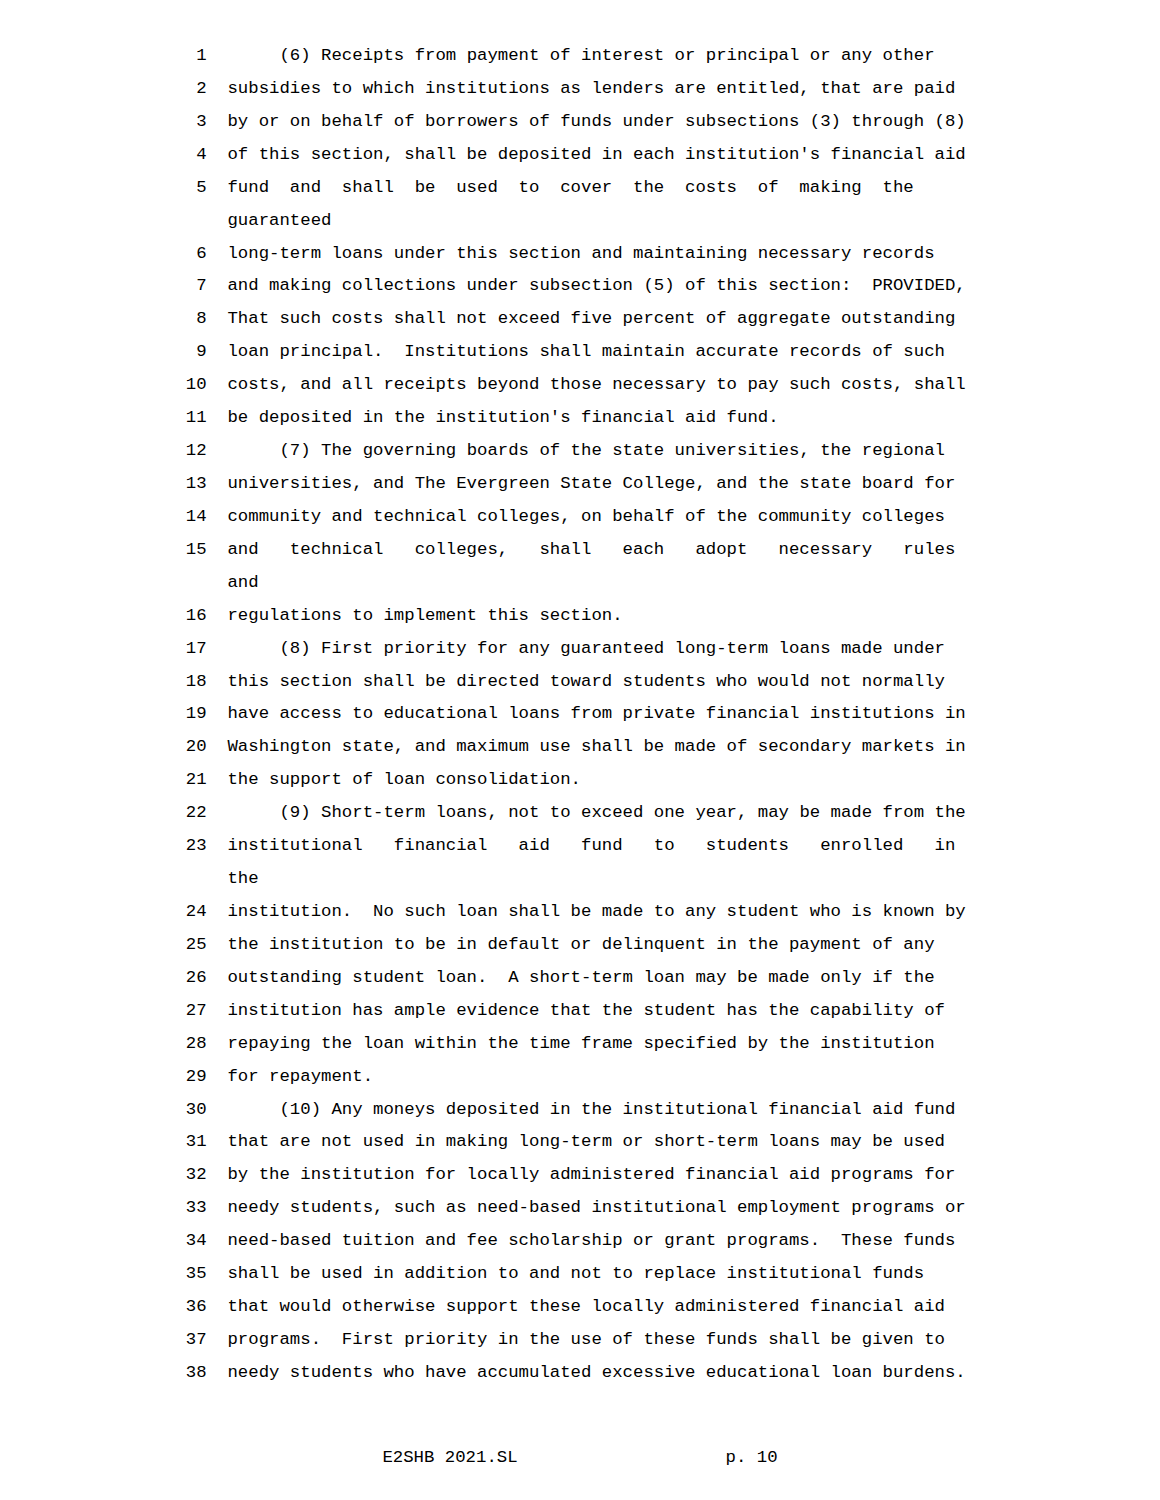(6) Receipts from payment of interest or principal or any other
subsidies to which institutions as lenders are entitled, that are paid
by or on behalf of borrowers of funds under subsections (3) through (8)
of this section, shall be deposited in each institution's financial aid
fund and shall be used to cover the costs of making the guaranteed
long-term loans under this section and maintaining necessary records
and making collections under subsection (5) of this section: PROVIDED,
That such costs shall not exceed five percent of aggregate outstanding
loan principal. Institutions shall maintain accurate records of such
costs, and all receipts beyond those necessary to pay such costs, shall
be deposited in the institution's financial aid fund.
(7) The governing boards of the state universities, the regional
universities, and The Evergreen State College, and the state board for
community and technical colleges, on behalf of the community colleges
and technical colleges, shall each adopt necessary rules and
regulations to implement this section.
(8) First priority for any guaranteed long-term loans made under
this section shall be directed toward students who would not normally
have access to educational loans from private financial institutions in
Washington state, and maximum use shall be made of secondary markets in
the support of loan consolidation.
(9) Short-term loans, not to exceed one year, may be made from the
institutional financial aid fund to students enrolled in the
institution. No such loan shall be made to any student who is known by
the institution to be in default or delinquent in the payment of any
outstanding student loan. A short-term loan may be made only if the
institution has ample evidence that the student has the capability of
repaying the loan within the time frame specified by the institution
for repayment.
(10) Any moneys deposited in the institutional financial aid fund
that are not used in making long-term or short-term loans may be used
by the institution for locally administered financial aid programs for
needy students, such as need-based institutional employment programs or
need-based tuition and fee scholarship or grant programs. These funds
shall be used in addition to and not to replace institutional funds
that would otherwise support these locally administered financial aid
programs. First priority in the use of these funds shall be given to
needy students who have accumulated excessive educational loan burdens.
E2SHB 2021.SL p. 10